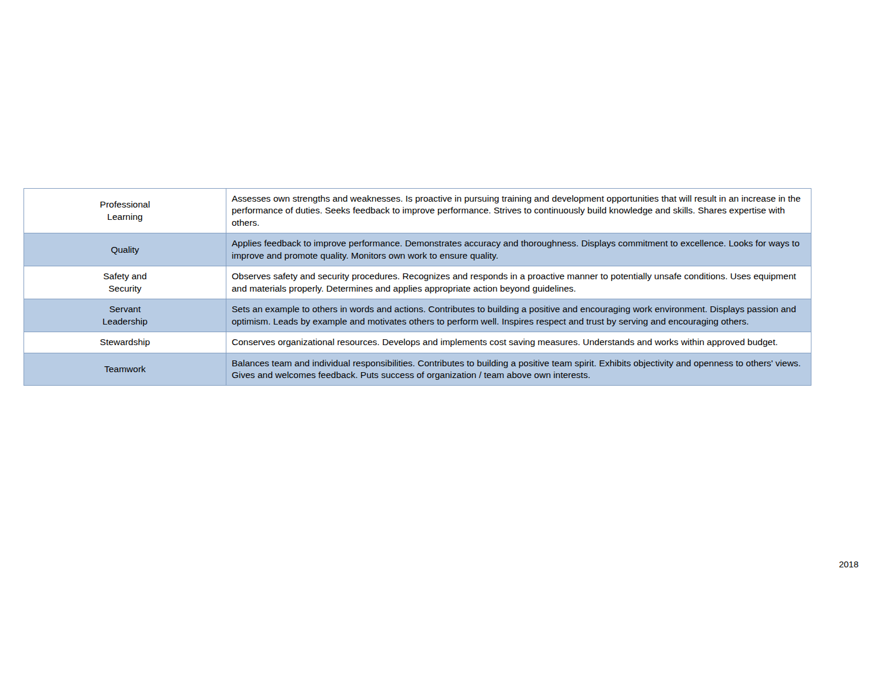| Professional Learning | Assesses own strengths and weaknesses. Is proactive in pursuing training and development opportunities that will result in an increase in the performance of duties. Seeks feedback to improve performance. Strives to continuously build knowledge and skills. Shares expertise with others. |
| Quality | Applies feedback to improve performance. Demonstrates accuracy and thoroughness. Displays commitment to excellence. Looks for ways to improve and promote quality. Monitors own work to ensure quality. |
| Safety and Security | Observes safety and security procedures. Recognizes and responds in a proactive manner to potentially unsafe conditions. Uses equipment and materials properly. Determines and applies appropriate action beyond guidelines. |
| Servant Leadership | Sets an example to others in words and actions. Contributes to building a positive and encouraging work environment. Displays passion and optimism. Leads by example and motivates others to perform well. Inspires respect and trust by serving and encouraging others. |
| Stewardship | Conserves organizational resources. Develops and implements cost saving measures. Understands and works within approved budget. |
| Teamwork | Balances team and individual responsibilities. Contributes to building a positive team spirit. Exhibits objectivity and openness to others' views. Gives and welcomes feedback. Puts success of organization / team above own interests. |
2018